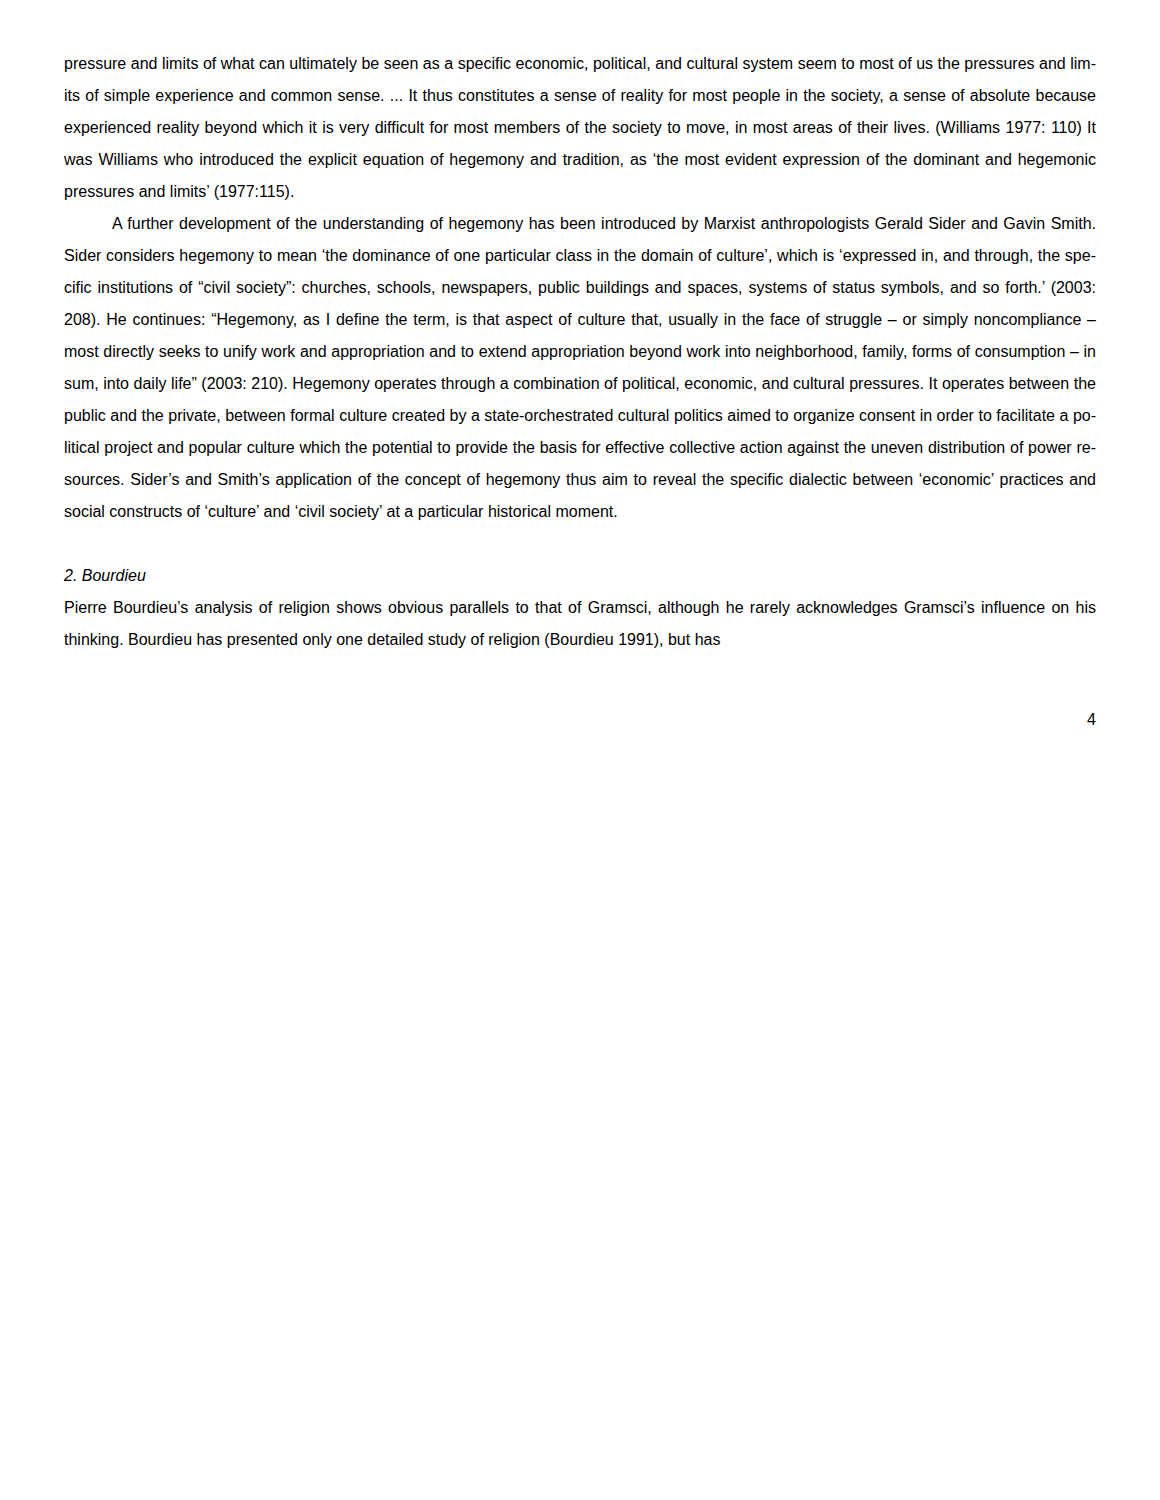pressure and limits of what can ultimately be seen as a specific economic, political, and cultural system seem to most of us the pressures and limits of simple experience and common sense. ... It thus constitutes a sense of reality for most people in the society, a sense of absolute because experienced reality beyond which it is very difficult for most members of the society to move, in most areas of their lives. (Williams 1977: 110) It was Williams who introduced the explicit equation of hegemony and tradition, as ‘the most evident expression of the dominant and hegemonic pressures and limits’ (1977:115).
A further development of the understanding of hegemony has been introduced by Marxist anthropologists Gerald Sider and Gavin Smith. Sider considers hegemony to mean ‘the dominance of one particular class in the domain of culture’, which is ‘expressed in, and through, the specific institutions of “civil society”: churches, schools, newspapers, public buildings and spaces, systems of status symbols, and so forth.’ (2003: 208). He continues: “Hegemony, as I define the term, is that aspect of culture that, usually in the face of struggle – or simply noncompliance – most directly seeks to unify work and appropriation and to extend appropriation beyond work into neighborhood, family, forms of consumption – in sum, into daily life” (2003: 210). Hegemony operates through a combination of political, economic, and cultural pressures. It operates between the public and the private, between formal culture created by a state-orchestrated cultural politics aimed to organize consent in order to facilitate a political project and popular culture which the potential to provide the basis for effective collective action against the uneven distribution of power resources. Sider’s and Smith’s application of the concept of hegemony thus aim to reveal the specific dialectic between ‘economic’ practices and social constructs of ‘culture’ and ‘civil society’ at a particular historical moment.
2. Bourdieu
Pierre Bourdieu’s analysis of religion shows obvious parallels to that of Gramsci, although he rarely acknowledges Gramsci’s influence on his thinking. Bourdieu has presented only one detailed study of religion (Bourdieu 1991), but has
4